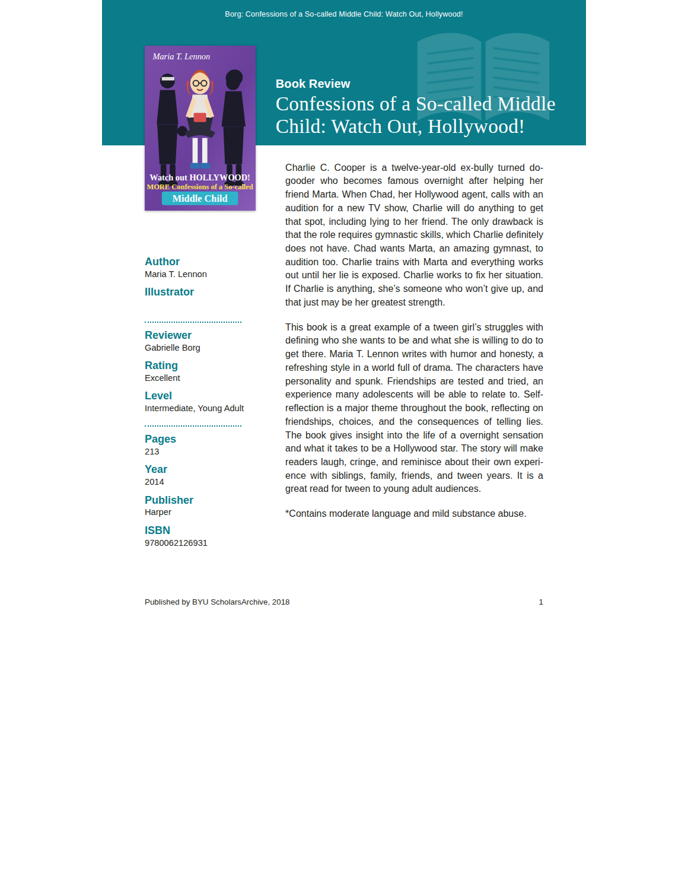Borg: Confessions of a So-called Middle Child: Watch Out, Hollywood!
Book Review
Confessions of a So-called Middle
Child: Watch Out, Hollywood!
Maria T. Lennon Watch out HOLLYWOOD! MORE Confessions of a So-called Middle Child
Author
Maria T. Lennon
Illustrator
Reviewer
Gabrielle Borg
Rating
Excellent
Level
Intermediate, Young Adult
Pages
213
Year
2014
Publisher
Harper
ISBN
9780062126931
Charlie C. Cooper is a twelve-year-old ex-bully turned do-gooder who becomes famous overnight after helping her friend Marta. When Chad, her Hollywood agent, calls with an audition for a new TV show, Charlie will do anything to get that spot, including lying to her friend. The only drawback is that the role requires gymnastic skills, which Charlie definitely does not have. Chad wants Marta, an amazing gymnast, to audition too. Charlie trains with Marta and everything works out until her lie is exposed. Charlie works to fix her situation. If Charlie is anything, she’s someone who won’t give up, and that just may be her greatest strength.
This book is a great example of a tween girl’s struggles with defining who she wants to be and what she is willing to do to get there. Maria T. Lennon writes with humor and honesty, a refreshing style in a world full of drama. The characters have personality and spunk. Friendships are tested and tried, an experience many adolescents will be able to relate to. Self-reflection is a major theme throughout the book, reflecting on friendships, choices, and the consequences of telling lies. The book gives insight into the life of a overnight sensation and what it takes to be a Hollywood star. The story will make readers laugh, cringe, and reminisce about their own experience with siblings, family, friends, and tween years. It is a great read for tween to young adult audiences.
*Contains moderate language and mild substance abuse.
Published by BYU ScholarsArchive, 2018 1